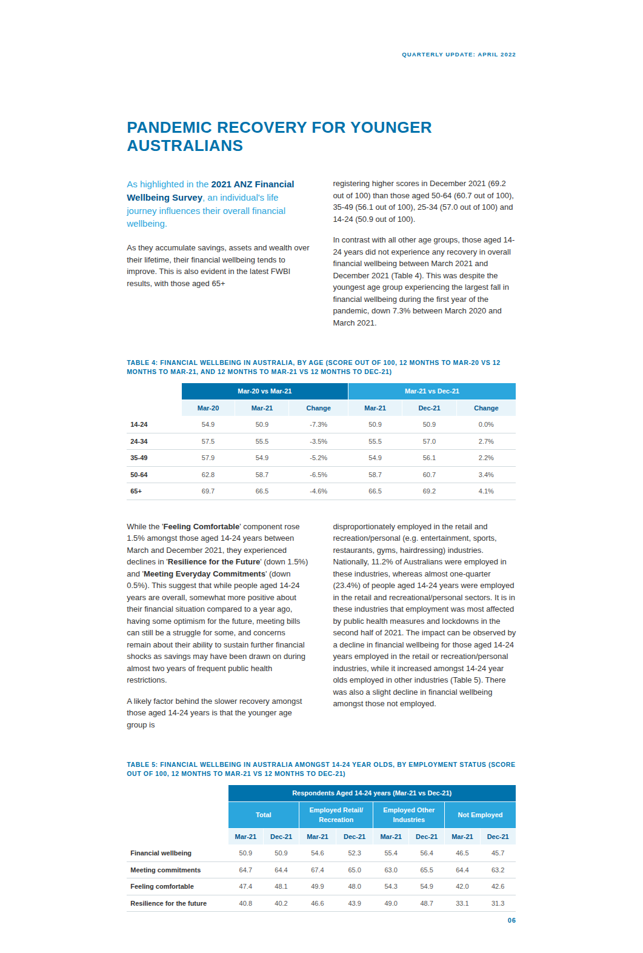Quarterly Update: April 2022
Pandemic recovery for younger Australians
As highlighted in the 2021 ANZ Financial Wellbeing Survey, an individual's life journey influences their overall financial wellbeing.
As they accumulate savings, assets and wealth over their lifetime, their financial wellbeing tends to improve. This is also evident in the latest FWBI results, with those aged 65+
registering higher scores in December 2021 (69.2 out of 100) than those aged 50-64 (60.7 out of 100), 35-49 (56.1 out of 100), 25-34 (57.0 out of 100) and 14-24 (50.9 out of 100).
In contrast with all other age groups, those aged 14-24 years did not experience any recovery in overall financial wellbeing between March 2021 and December 2021 (Table 4). This was despite the youngest age group experiencing the largest fall in financial wellbeing during the first year of the pandemic, down 7.3% between March 2020 and March 2021.
Table 4: Financial wellbeing in Australia, by age (score out of 100, 12 months to Mar-20 vs 12 months to Mar-21, and 12 months to Mar-21 vs 12 months to Dec-21)
| | Mar-20 vs Mar-21 | Mar-21 vs Dec-21 |
| --- | --- | --- |
| | Mar-20 | Mar-21 | Change | Mar-21 | Dec-21 | Change |
| 14-24 | 54.9 | 50.9 | -7.3% | 50.9 | 50.9 | 0.0% |
| 24-34 | 57.5 | 55.5 | -3.5% | 55.5 | 57.0 | 2.7% |
| 35-49 | 57.9 | 54.9 | -5.2% | 54.9 | 56.1 | 2.2% |
| 50-64 | 62.8 | 58.7 | -6.5% | 58.7 | 60.7 | 3.4% |
| 65+ | 69.7 | 66.5 | -4.6% | 66.5 | 69.2 | 4.1% |
While the 'Feeling Comfortable' component rose 1.5% amongst those aged 14-24 years between March and December 2021, they experienced declines in 'Resilience for the Future' (down 1.5%) and 'Meeting Everyday Commitments' (down 0.5%). This suggest that while people aged 14-24 years are overall, somewhat more positive about their financial situation compared to a year ago, having some optimism for the future, meeting bills can still be a struggle for some, and concerns remain about their ability to sustain further financial shocks as savings may have been drawn on during almost two years of frequent public health restrictions.
A likely factor behind the slower recovery amongst those aged 14-24 years is that the younger age group is
disproportionately employed in the retail and recreation/personal (e.g. entertainment, sports, restaurants, gyms, hairdressing) industries. Nationally, 11.2% of Australians were employed in these industries, whereas almost one-quarter (23.4%) of people aged 14-24 years were employed in the retail and recreational/personal sectors. It is in these industries that employment was most affected by public health measures and lockdowns in the second half of 2021. The impact can be observed by a decline in financial wellbeing for those aged 14-24 years employed in the retail or recreation/personal industries, while it increased amongst 14-24 year olds employed in other industries (Table 5). There was also a slight decline in financial wellbeing amongst those not employed.
Table 5: Financial wellbeing in Australia amongst 14-24 year olds, by employment status (score out of 100, 12 months to Mar-21 vs 12 months to Dec-21)
| | Respondents Aged 14-24 years (Mar-21 vs Dec-21) |
| --- | --- |
| | Total | Employed Retail/ Recreation | Employed Other Industries | Not Employed |
| | Mar-21 | Dec-21 | Mar-21 | Dec-21 | Mar-21 | Dec-21 | Mar-21 | Dec-21 |
| Financial wellbeing | 50.9 | 50.9 | 54.6 | 52.3 | 55.4 | 56.4 | 46.5 | 45.7 |
| Meeting commitments | 64.7 | 64.4 | 67.4 | 65.0 | 63.0 | 65.5 | 64.4 | 63.2 |
| Feeling comfortable | 47.4 | 48.1 | 49.9 | 48.0 | 54.3 | 54.9 | 42.0 | 42.6 |
| Resilience for the future | 40.8 | 40.2 | 46.6 | 43.9 | 49.0 | 48.7 | 33.1 | 31.3 |
06